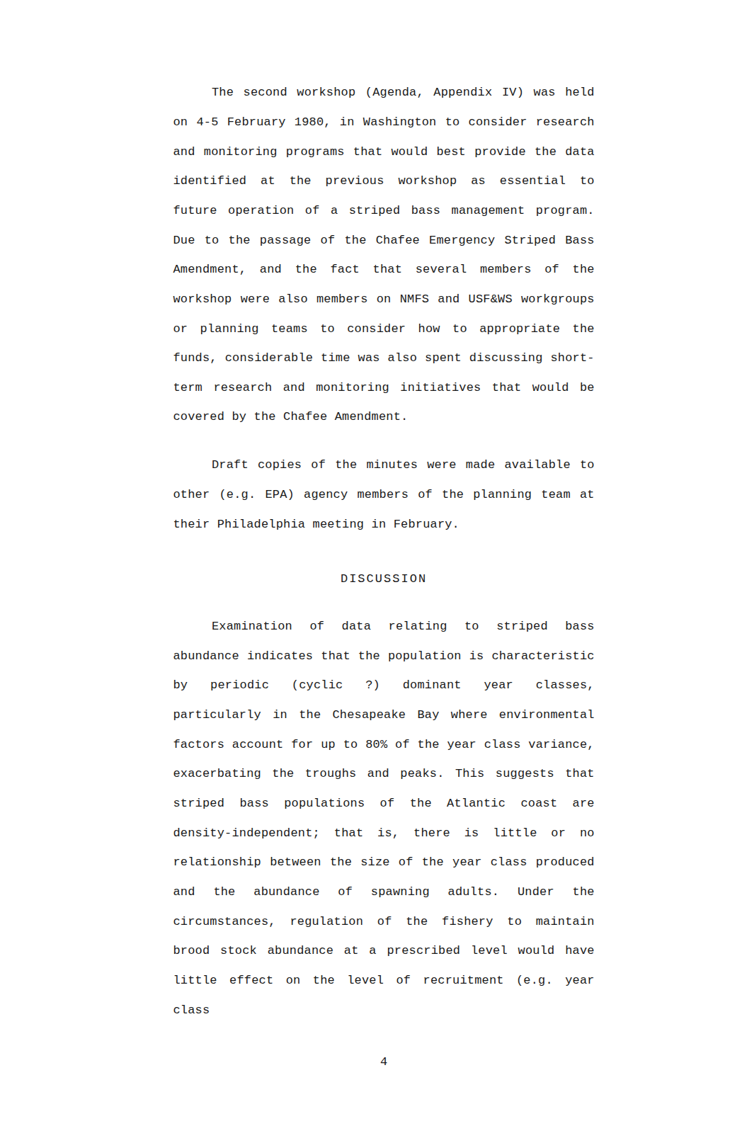The second workshop (Agenda, Appendix IV) was held on 4-5 February 1980, in Washington to consider research and monitoring programs that would best provide the data identified at the previous workshop as essential to future operation of a striped bass management program. Due to the passage of the Chafee Emergency Striped Bass Amendment, and the fact that several members of the workshop were also members on NMFS and USF&WS workgroups or planning teams to consider how to appropriate the funds, considerable time was also spent discussing short-term research and monitoring initiatives that would be covered by the Chafee Amendment.
Draft copies of the minutes were made available to other (e.g. EPA) agency members of the planning team at their Philadelphia meeting in February.
DISCUSSION
Examination of data relating to striped bass abundance indicates that the population is characteristic by periodic (cyclic ?) dominant year classes, particularly in the Chesapeake Bay where environmental factors account for up to 80% of the year class variance, exacerbating the troughs and peaks. This suggests that striped bass populations of the Atlantic coast are density-independent; that is, there is little or no relationship between the size of the year class produced and the abundance of spawning adults. Under the circumstances, regulation of the fishery to maintain brood stock abundance at a prescribed level would have little effect on the level of recruitment (e.g. year class
4